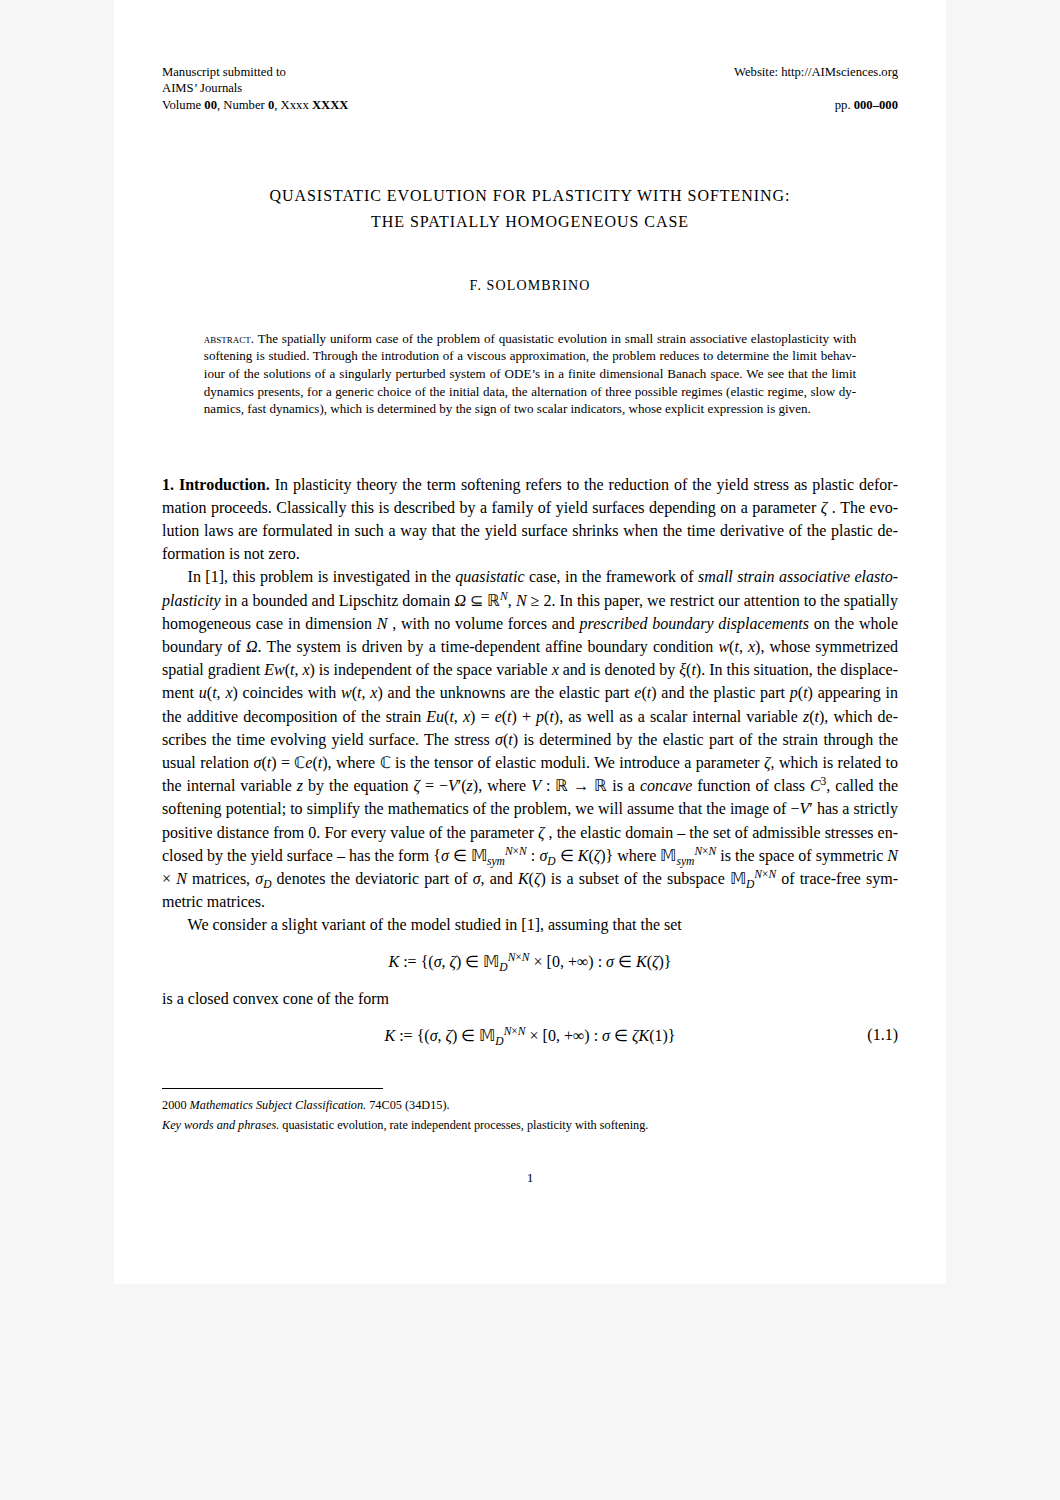Manuscript submitted to
AIMS’ Journals
Volume 00, Number 0, Xxxx XXXX
Website: http://AIMsciences.org
pp. 000–000
Quasistatic evolution for plasticity with softening:
the spatially homogeneous case
F. Solombrino
Abstract. The spatially uniform case of the problem of quasistatic evolution in small strain associative elastoplasticity with softening is studied. Through the introdution of a viscous approximation, the problem reduces to determine the limit behaviour of the solutions of a singularly perturbed system of ODE’s in a finite dimensional Banach space. We see that the limit dynamics presents, for a generic choice of the initial data, the alternation of three possible regimes (elastic regime, slow dynamics, fast dynamics), which is determined by the sign of two scalar indicators, whose explicit expression is given.
1. Introduction. In plasticity theory the term softening refers to the reduction of the yield stress as plastic deformation proceeds. Classically this is described by a family of yield surfaces depending on a parameter ζ . The evolution laws are formulated in such a way that the yield surface shrinks when the time derivative of the plastic deformation is not zero.
In [1], this problem is investigated in the quasistatic case, in the framework of small strain associative elastoplasticity in a bounded and Lipschitz domain Ω ⊆ ℝN, N ≥ 2. In this paper, we restrict our attention to the spatially homogeneous case in dimension N , with no volume forces and prescribed boundary displacements on the whole boundary of Ω. The system is driven by a time-dependent affine boundary condition w(t, x), whose symmetrized spatial gradient Ew(t, x) is independent of the space variable x and is denoted by ξ(t). In this situation, the displacement u(t, x) coincides with w(t, x) and the unknowns are the elastic part e(t) and the plastic part p(t) appearing in the additive decomposition of the strain Eu(t, x) = e(t) + p(t), as well as a scalar internal variable z(t), which describes the time evolving yield surface. The stress σ(t) is determined by the elastic part of the strain through the usual relation σ(t) = ℂe(t), where ℂ is the tensor of elastic moduli. We introduce a parameter ζ, which is related to the internal variable z by the equation ζ = −V′(z), where V : ℝ → ℝ is a concave function of class C3, called the softening potential; to simplify the mathematics of the problem, we will assume that the image of −V′ has a strictly positive distance from 0. For every value of the parameter ζ , the elastic domain – the set of admissible stresses enclosed by the yield surface – has the form {σ ∈ 𝕄symN×N : σD ∈ K(ζ)} where 𝕄symN×N is the space of symmetric N × N matrices, σD denotes the deviatoric part of σ, and K(ζ) is a subset of the subspace 𝕄DN×N of trace-free symmetric matrices.
We consider a slight variant of the model studied in [1], assuming that the set
K := {(σ, ζ) ∈ 𝕄DN×N × [0, +∞) : σ ∈ K(ζ)}
is a closed convex cone of the form
K := {(σ, ζ) ∈ 𝕄DN×N × [0, +∞) : σ ∈ ζK(1)}(1.1)
2000 Mathematics Subject Classification. 74C05 (34D15).
Key words and phrases. quasistatic evolution, rate independent processes, plasticity with softening.
1